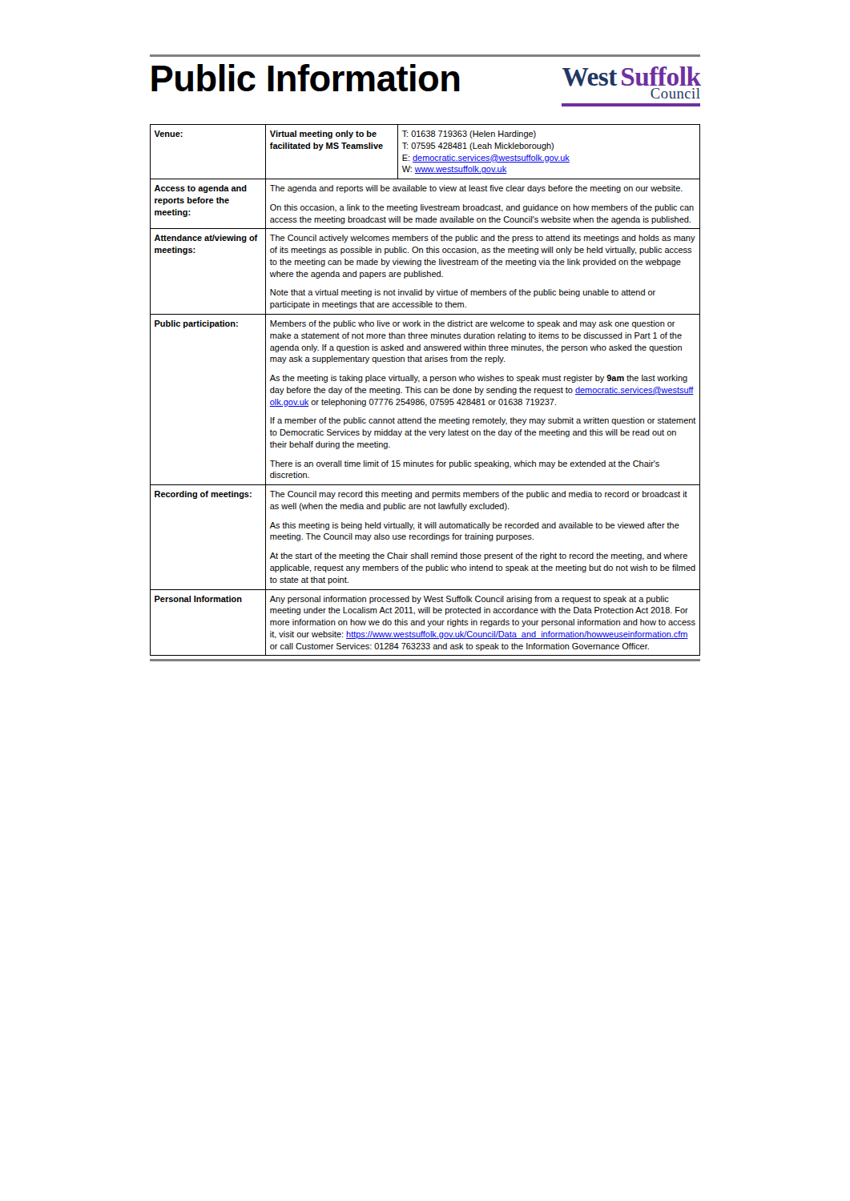Public Information
West Suffolk Council
| Venue: | Virtual meeting only to be facilitated by MS Teamslive | T: 01638 719363 (Helen Hardinge) T: 07595 428481 (Leah Mickleborough) E: democratic.services@westsuffolk.gov.uk W: www.westsuffolk.gov.uk |
| Access to agenda and reports before the meeting: | The agenda and reports will be available to view at least five clear days before the meeting on our website. On this occasion, a link to the meeting livestream broadcast, and guidance on how members of the public can access the meeting broadcast will be made available on the Council's website when the agenda is published. |
| Attendance at/viewing of meetings: | The Council actively welcomes members of the public and the press to attend its meetings and holds as many of its meetings as possible in public. On this occasion, as the meeting will only be held virtually, public access to the meeting can be made by viewing the livestream of the meeting via the link provided on the webpage where the agenda and papers are published. Note that a virtual meeting is not invalid by virtue of members of the public being unable to attend or participate in meetings that are accessible to them. |
| Public participation: | Members of the public who live or work in the district are welcome to speak and may ask one question or make a statement of not more than three minutes duration relating to items to be discussed in Part 1 of the agenda only. If a question is asked and answered within three minutes, the person who asked the question may ask a supplementary question that arises from the reply. As the meeting is taking place virtually, a person who wishes to speak must register by 9am the last working day before the day of the meeting. This can be done by sending the request to democratic.services@westsuffolk.gov.uk or telephoning 07776 254986, 07595 428481 or 01638 719237. If a member of the public cannot attend the meeting remotely, they may submit a written question or statement to Democratic Services by midday at the very latest on the day of the meeting and this will be read out on their behalf during the meeting. There is an overall time limit of 15 minutes for public speaking, which may be extended at the Chair's discretion. |
| Recording of meetings: | The Council may record this meeting and permits members of the public and media to record or broadcast it as well (when the media and public are not lawfully excluded). As this meeting is being held virtually, it will automatically be recorded and available to be viewed after the meeting. The Council may also use recordings for training purposes. At the start of the meeting the Chair shall remind those present of the right to record the meeting, and where applicable, request any members of the public who intend to speak at the meeting but do not wish to be filmed to state at that point. |
| Personal Information | Any personal information processed by West Suffolk Council arising from a request to speak at a public meeting under the Localism Act 2011, will be protected in accordance with the Data Protection Act 2018. For more information on how we do this and your rights in regards to your personal information and how to access it, visit our website: https://www.westsuffolk.gov.uk/Council/Data_and_information/howweuseinformation.cfm or call Customer Services: 01284 763233 and ask to speak to the Information Governance Officer. |